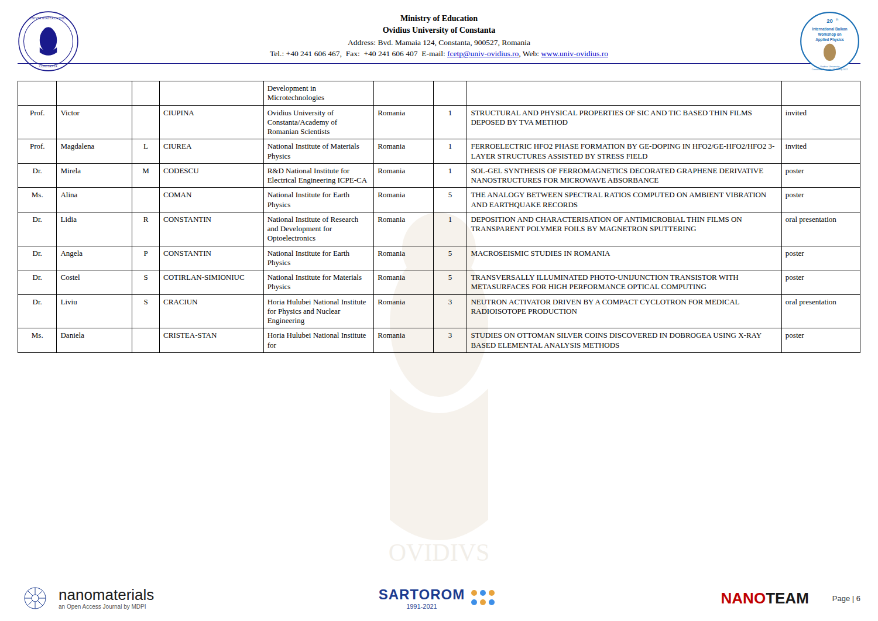UNIVERSITATEA OVIDIUS CONSTANTA
20 th International Balkan Workshop on Applied Physics Ovidius University Constanta, Romania, 12-15 July 2022
Ministry of Education
Ovidius University of Constanta
Address: Bvd. Mamaia 124, Constanta, 900527, Romania
Tel.: +40 241 606 467, Fax: +40 241 606 407 E-mail: fcetp@univ-ovidius.ro, Web: www.univ-ovidius.ro
OVIDIVS
| | | | | Development in Microtechnologies | | | | |
| Prof. | Victor | | CIUPINA | Ovidius University of Constanta/Academy of Romanian Scientists | Romania | 1 | STRUCTURAL AND PHYSICAL PROPERTIES OF SIC AND TIC BASED THIN FILMS DEPOSED BY TVA METHOD | invited |
| Prof. | Magdalena | L | CIUREA | National Institute of Materials Physics | Romania | 1 | FERROELECTRIC HFO2 PHASE FORMATION BY GE-DOPING IN HFO2/GE-HFO2/HFO2 3-LAYER STRUCTURES ASSISTED BY STRESS FIELD | invited |
| Dr. | Mirela | M | CODESCU | R&D National Institute for Electrical Engineering ICPE-CA | Romania | 1 | SOL-GEL SYNTHESIS OF FERROMAGNETICS DECORATED GRAPHENE DERIVATIVE NANOSTRUCTURES FOR MICROWAVE ABSORBANCE | poster |
| Ms. | Alina | | COMAN | National Institute for Earth Physics | Romania | 5 | THE ANALOGY BETWEEN SPECTRAL RATIOS COMPUTED ON AMBIENT VIBRATION AND EARTHQUAKE RECORDS | poster |
| Dr. | Lidia | R | CONSTANTIN | National Institute of Research and Development for Optoelectronics | Romania | 1 | DEPOSITION AND CHARACTERISATION OF ANTIMICROBIAL THIN FILMS ON TRANSPARENT POLYMER FOILS BY MAGNETRON SPUTTERING | oral presentation |
| Dr. | Angela | P | CONSTANTIN | National Institute for Earth Physics | Romania | 5 | MACROSEISMIC STUDIES IN ROMANIA | poster |
| Dr. | Costel | S | COTIRLAN-SIMIONIUC | National Institute for Materials Physics | Romania | 5 | TRANSVERSALLY ILLUMINATED PHOTO-UNIJUNCTION TRANSISTOR WITH METASURFACES FOR HIGH PERFORMANCE OPTICAL COMPUTING | poster |
| Dr. | Liviu | S | CRACIUN | Horia Hulubei National Institute for Physics and Nuclear Engineering | Romania | 3 | NEUTRON ACTIVATOR DRIVEN BY A COMPACT CYCLOTRON FOR MEDICAL RADIOISOTOPE PRODUCTION | oral presentation |
| Ms. | Daniela | | CRISTEA-STAN | Horia Hulubei National Institute for | Romania | 3 | STUDIES ON OTTOMAN SILVER COINS DISCOVERED IN DOBROGEA USING X-RAY BASED ELEMENTAL ANALYSIS METHODS | poster |
nanomaterials
an Open Access Journal by MDPI
SARTOROM
1991-2021
NANO TEAM
Page | 6